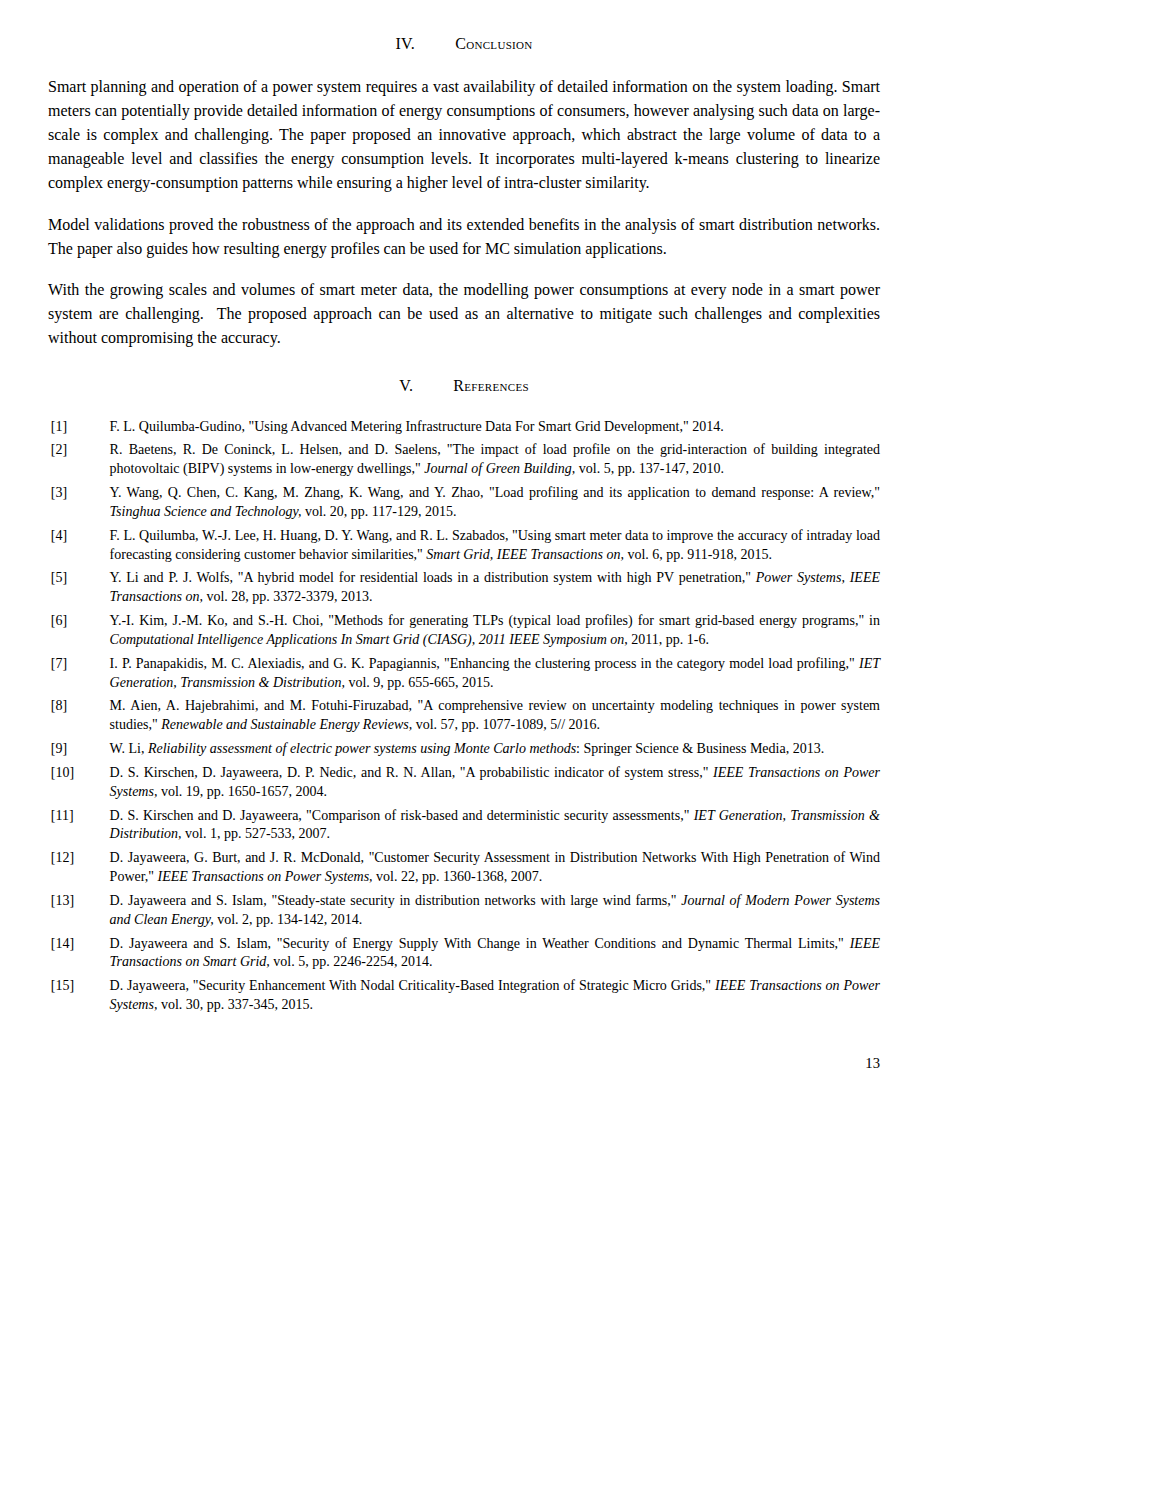IV. Conclusion
Smart planning and operation of a power system requires a vast availability of detailed information on the system loading. Smart meters can potentially provide detailed information of energy consumptions of consumers, however analysing such data on large-scale is complex and challenging. The paper proposed an innovative approach, which abstract the large volume of data to a manageable level and classifies the energy consumption levels. It incorporates multi-layered k-means clustering to linearize complex energy-consumption patterns while ensuring a higher level of intra-cluster similarity.
Model validations proved the robustness of the approach and its extended benefits in the analysis of smart distribution networks. The paper also guides how resulting energy profiles can be used for MC simulation applications.
With the growing scales and volumes of smart meter data, the modelling power consumptions at every node in a smart power system are challenging. The proposed approach can be used as an alternative to mitigate such challenges and complexities without compromising the accuracy.
V. References
[1] F. L. Quilumba-Gudino, "Using Advanced Metering Infrastructure Data For Smart Grid Development," 2014.
[2] R. Baetens, R. De Coninck, L. Helsen, and D. Saelens, "The impact of load profile on the grid-interaction of building integrated photovoltaic (BIPV) systems in low-energy dwellings," Journal of Green Building, vol. 5, pp. 137-147, 2010.
[3] Y. Wang, Q. Chen, C. Kang, M. Zhang, K. Wang, and Y. Zhao, "Load profiling and its application to demand response: A review," Tsinghua Science and Technology, vol. 20, pp. 117-129, 2015.
[4] F. L. Quilumba, W.-J. Lee, H. Huang, D. Y. Wang, and R. L. Szabados, "Using smart meter data to improve the accuracy of intraday load forecasting considering customer behavior similarities," Smart Grid, IEEE Transactions on, vol. 6, pp. 911-918, 2015.
[5] Y. Li and P. J. Wolfs, "A hybrid model for residential loads in a distribution system with high PV penetration," Power Systems, IEEE Transactions on, vol. 28, pp. 3372-3379, 2013.
[6] Y.-I. Kim, J.-M. Ko, and S.-H. Choi, "Methods for generating TLPs (typical load profiles) for smart grid-based energy programs," in Computational Intelligence Applications In Smart Grid (CIASG), 2011 IEEE Symposium on, 2011, pp. 1-6.
[7] I. P. Panapakidis, M. C. Alexiadis, and G. K. Papagiannis, "Enhancing the clustering process in the category model load profiling," IET Generation, Transmission & Distribution, vol. 9, pp. 655-665, 2015.
[8] M. Aien, A. Hajebrahimi, and M. Fotuhi-Firuzabad, "A comprehensive review on uncertainty modeling techniques in power system studies," Renewable and Sustainable Energy Reviews, vol. 57, pp. 1077-1089, 5// 2016.
[9] W. Li, Reliability assessment of electric power systems using Monte Carlo methods: Springer Science & Business Media, 2013.
[10] D. S. Kirschen, D. Jayaweera, D. P. Nedic, and R. N. Allan, "A probabilistic indicator of system stress," IEEE Transactions on Power Systems, vol. 19, pp. 1650-1657, 2004.
[11] D. S. Kirschen and D. Jayaweera, "Comparison of risk-based and deterministic security assessments," IET Generation, Transmission & Distribution, vol. 1, pp. 527-533, 2007.
[12] D. Jayaweera, G. Burt, and J. R. McDonald, "Customer Security Assessment in Distribution Networks With High Penetration of Wind Power," IEEE Transactions on Power Systems, vol. 22, pp. 1360-1368, 2007.
[13] D. Jayaweera and S. Islam, "Steady-state security in distribution networks with large wind farms," Journal of Modern Power Systems and Clean Energy, vol. 2, pp. 134-142, 2014.
[14] D. Jayaweera and S. Islam, "Security of Energy Supply With Change in Weather Conditions and Dynamic Thermal Limits," IEEE Transactions on Smart Grid, vol. 5, pp. 2246-2254, 2014.
[15] D. Jayaweera, "Security Enhancement With Nodal Criticality-Based Integration of Strategic Micro Grids," IEEE Transactions on Power Systems, vol. 30, pp. 337-345, 2015.
13